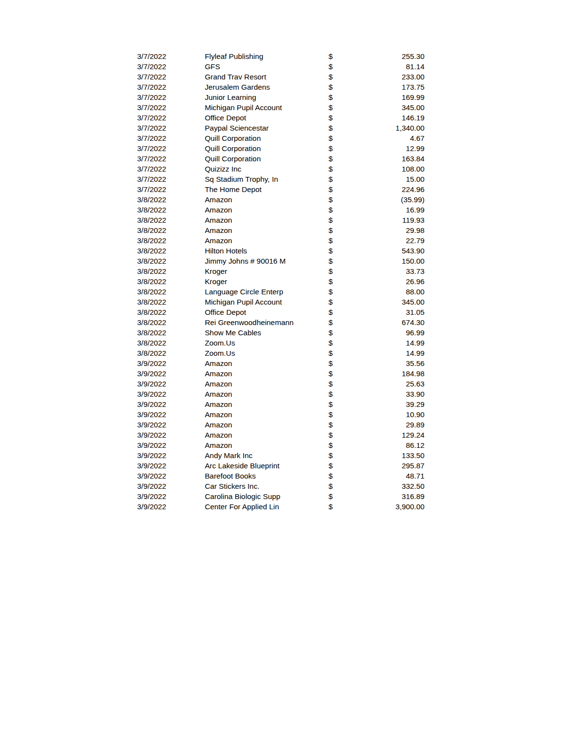| 3/7/2022 | Flyleaf Publishing | $ | 255.30 |
| 3/7/2022 | GFS | $ | 81.14 |
| 3/7/2022 | Grand Trav Resort | $ | 233.00 |
| 3/7/2022 | Jerusalem Gardens | $ | 173.75 |
| 3/7/2022 | Junior Learning | $ | 169.99 |
| 3/7/2022 | Michigan Pupil Account | $ | 345.00 |
| 3/7/2022 | Office Depot | $ | 146.19 |
| 3/7/2022 | Paypal Sciencestar | $ | 1,340.00 |
| 3/7/2022 | Quill Corporation | $ | 4.67 |
| 3/7/2022 | Quill Corporation | $ | 12.99 |
| 3/7/2022 | Quill Corporation | $ | 163.84 |
| 3/7/2022 | Quizizz Inc | $ | 108.00 |
| 3/7/2022 | Sq Stadium Trophy, In | $ | 15.00 |
| 3/7/2022 | The Home Depot | $ | 224.96 |
| 3/8/2022 | Amazon | $ | (35.99) |
| 3/8/2022 | Amazon | $ | 16.99 |
| 3/8/2022 | Amazon | $ | 119.93 |
| 3/8/2022 | Amazon | $ | 29.98 |
| 3/8/2022 | Amazon | $ | 22.79 |
| 3/8/2022 | Hilton Hotels | $ | 543.90 |
| 3/8/2022 | Jimmy Johns # 90016 M | $ | 150.00 |
| 3/8/2022 | Kroger | $ | 33.73 |
| 3/8/2022 | Kroger | $ | 26.96 |
| 3/8/2022 | Language Circle Enterp | $ | 88.00 |
| 3/8/2022 | Michigan Pupil Account | $ | 345.00 |
| 3/8/2022 | Office Depot | $ | 31.05 |
| 3/8/2022 | Rei Greenwoodheinemann | $ | 674.30 |
| 3/8/2022 | Show Me Cables | $ | 96.99 |
| 3/8/2022 | Zoom.Us | $ | 14.99 |
| 3/8/2022 | Zoom.Us | $ | 14.99 |
| 3/9/2022 | Amazon | $ | 35.56 |
| 3/9/2022 | Amazon | $ | 184.98 |
| 3/9/2022 | Amazon | $ | 25.63 |
| 3/9/2022 | Amazon | $ | 33.90 |
| 3/9/2022 | Amazon | $ | 39.29 |
| 3/9/2022 | Amazon | $ | 10.90 |
| 3/9/2022 | Amazon | $ | 29.89 |
| 3/9/2022 | Amazon | $ | 129.24 |
| 3/9/2022 | Amazon | $ | 86.12 |
| 3/9/2022 | Andy Mark Inc | $ | 133.50 |
| 3/9/2022 | Arc Lakeside Blueprint | $ | 295.87 |
| 3/9/2022 | Barefoot Books | $ | 48.71 |
| 3/9/2022 | Car Stickers Inc. | $ | 332.50 |
| 3/9/2022 | Carolina Biologic Supp | $ | 316.89 |
| 3/9/2022 | Center For Applied Lin | $ | 3,900.00 |